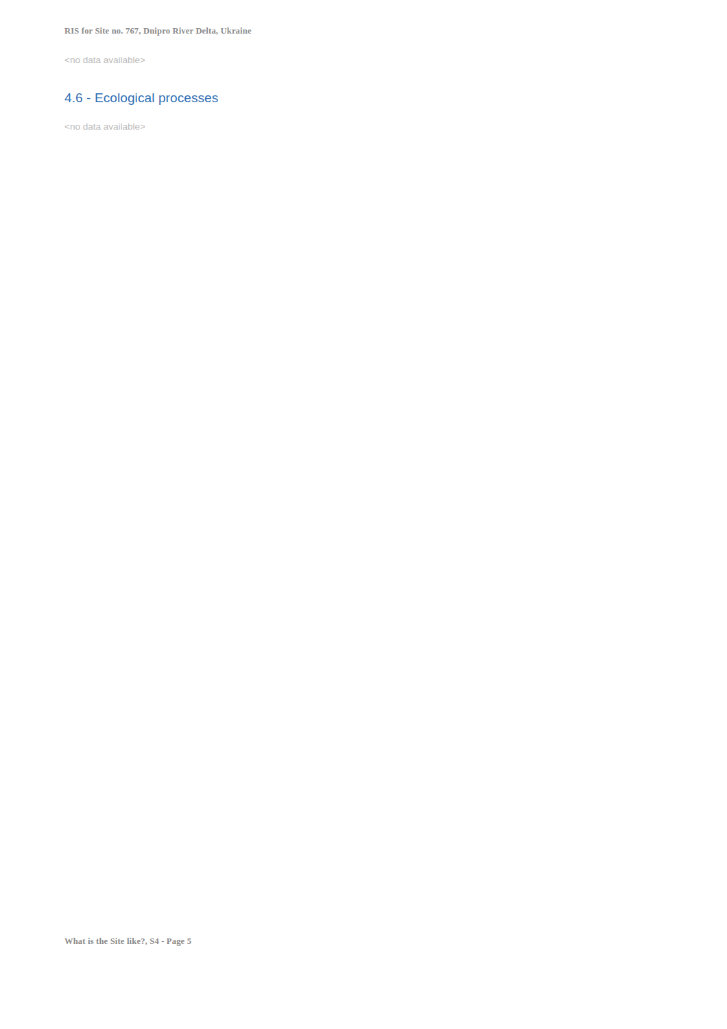RIS for Site no. 767, Dnipro River Delta, Ukraine
<no data available>
4.6 - Ecological processes
<no data available>
What is the Site like?, S4 - Page 5